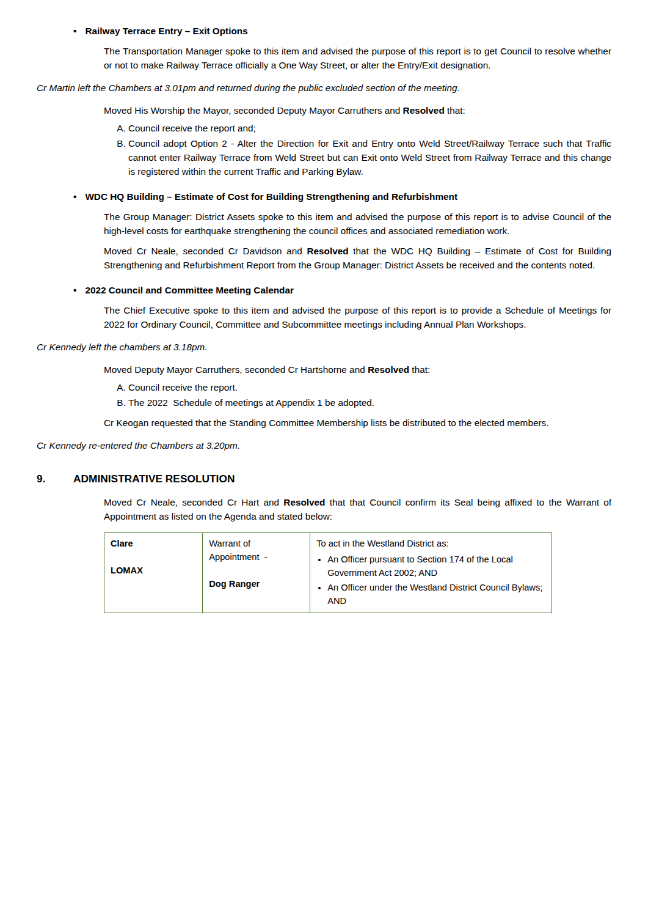Railway Terrace Entry – Exit Options
The Transportation Manager spoke to this item and advised the purpose of this report is to get Council to resolve whether or not to make Railway Terrace officially a One Way Street, or alter the Entry/Exit designation.
Cr Martin left the Chambers at 3.01pm and returned during the public excluded section of the meeting.
Moved His Worship the Mayor, seconded Deputy Mayor Carruthers and Resolved that:
Council receive the report and;
Council adopt Option 2 - Alter the Direction for Exit and Entry onto Weld Street/Railway Terrace such that Traffic cannot enter Railway Terrace from Weld Street but can Exit onto Weld Street from Railway Terrace and this change is registered within the current Traffic and Parking Bylaw.
WDC HQ Building – Estimate of Cost for Building Strengthening and Refurbishment
The Group Manager: District Assets spoke to this item and advised the purpose of this report is to advise Council of the high-level costs for earthquake strengthening the council offices and associated remediation work.
Moved Cr Neale, seconded Cr Davidson and Resolved that the WDC HQ Building – Estimate of Cost for Building Strengthening and Refurbishment Report from the Group Manager: District Assets be received and the contents noted.
2022 Council and Committee Meeting Calendar
The Chief Executive spoke to this item and advised the purpose of this report is to provide a Schedule of Meetings for 2022 for Ordinary Council, Committee and Subcommittee meetings including Annual Plan Workshops.
Cr Kennedy left the chambers at 3.18pm.
Moved Deputy Mayor Carruthers, seconded Cr Hartshorne and Resolved that:
Council receive the report.
The 2022 Schedule of meetings at Appendix 1 be adopted.
Cr Keogan requested that the Standing Committee Membership lists be distributed to the elected members.
Cr Kennedy re-entered the Chambers at 3.20pm.
9. ADMINISTRATIVE RESOLUTION
Moved Cr Neale, seconded Cr Hart and Resolved that that Council confirm its Seal being affixed to the Warrant of Appointment as listed on the Agenda and stated below:
| Clare LOMAX | Warrant of Appointment - Dog Ranger | To act in the Westland District as: An Officer pursuant to Section 174 of the Local Government Act 2002; AND An Officer under the Westland District Council Bylaws; AND |